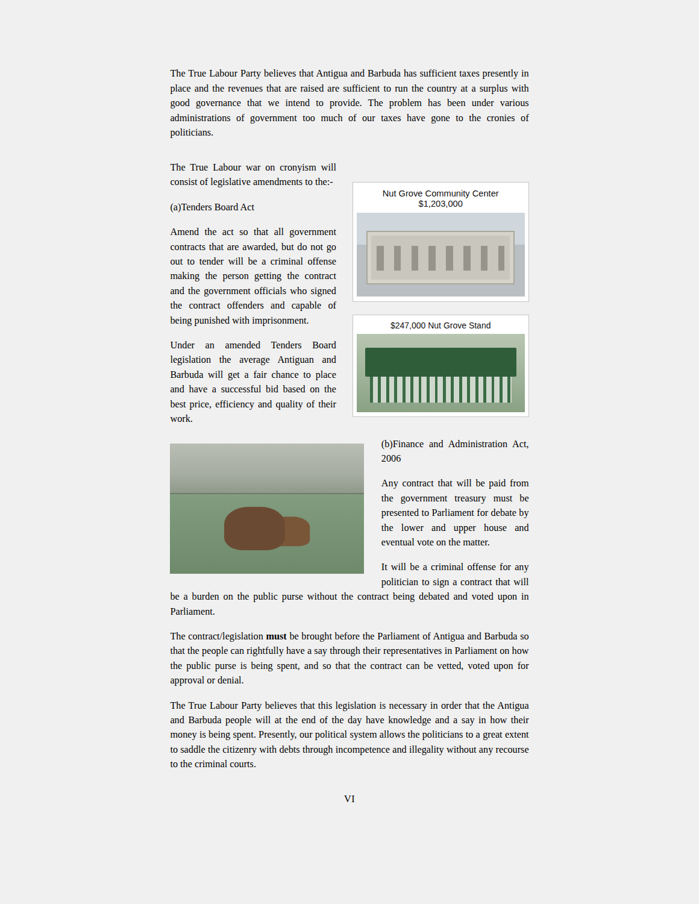The True Labour Party believes that Antigua and Barbuda has sufficient taxes presently in place and the revenues that are raised are sufficient to run the country at a surplus with good governance that we intend to provide. The problem has been under various administrations of government too much of our taxes have gone to the cronies of politicians.
Nut Grove Community Center
$1,203,000
$247,000 Nut Grove Stand
The True Labour war on cronyism will consist of legislative amendments to the:-
(a)Tenders Board Act
Amend the act so that all government contracts that are awarded, but do not go out to tender will be a criminal offense making the person getting the contract and the government officials who signed the contract offenders and capable of being punished with imprisonment.
Under an amended Tenders Board legislation the average Antiguan and Barbuda will get a fair chance to place and have a successful bid based on the best price, efficiency and quality of their work.
(b)Finance and Administration Act, 2006
Any contract that will be paid from the government treasury must be presented to Parliament for debate by the lower and upper house and eventual vote on the matter.
It will be a criminal offense for any politician to sign a contract that will be a burden on the public purse without the contract being debated and voted upon in Parliament.
The contract/legislation must be brought before the Parliament of Antigua and Barbuda so that the people can rightfully have a say through their representatives in Parliament on how the public purse is being spent, and so that the contract can be vetted, voted upon for approval or denial.
The True Labour Party believes that this legislation is necessary in order that the Antigua and Barbuda people will at the end of the day have knowledge and a say in how their money is being spent. Presently, our political system allows the politicians to a great extent to saddle the citizenry with debts through incompetence and illegality without any recourse to the criminal courts.
VI